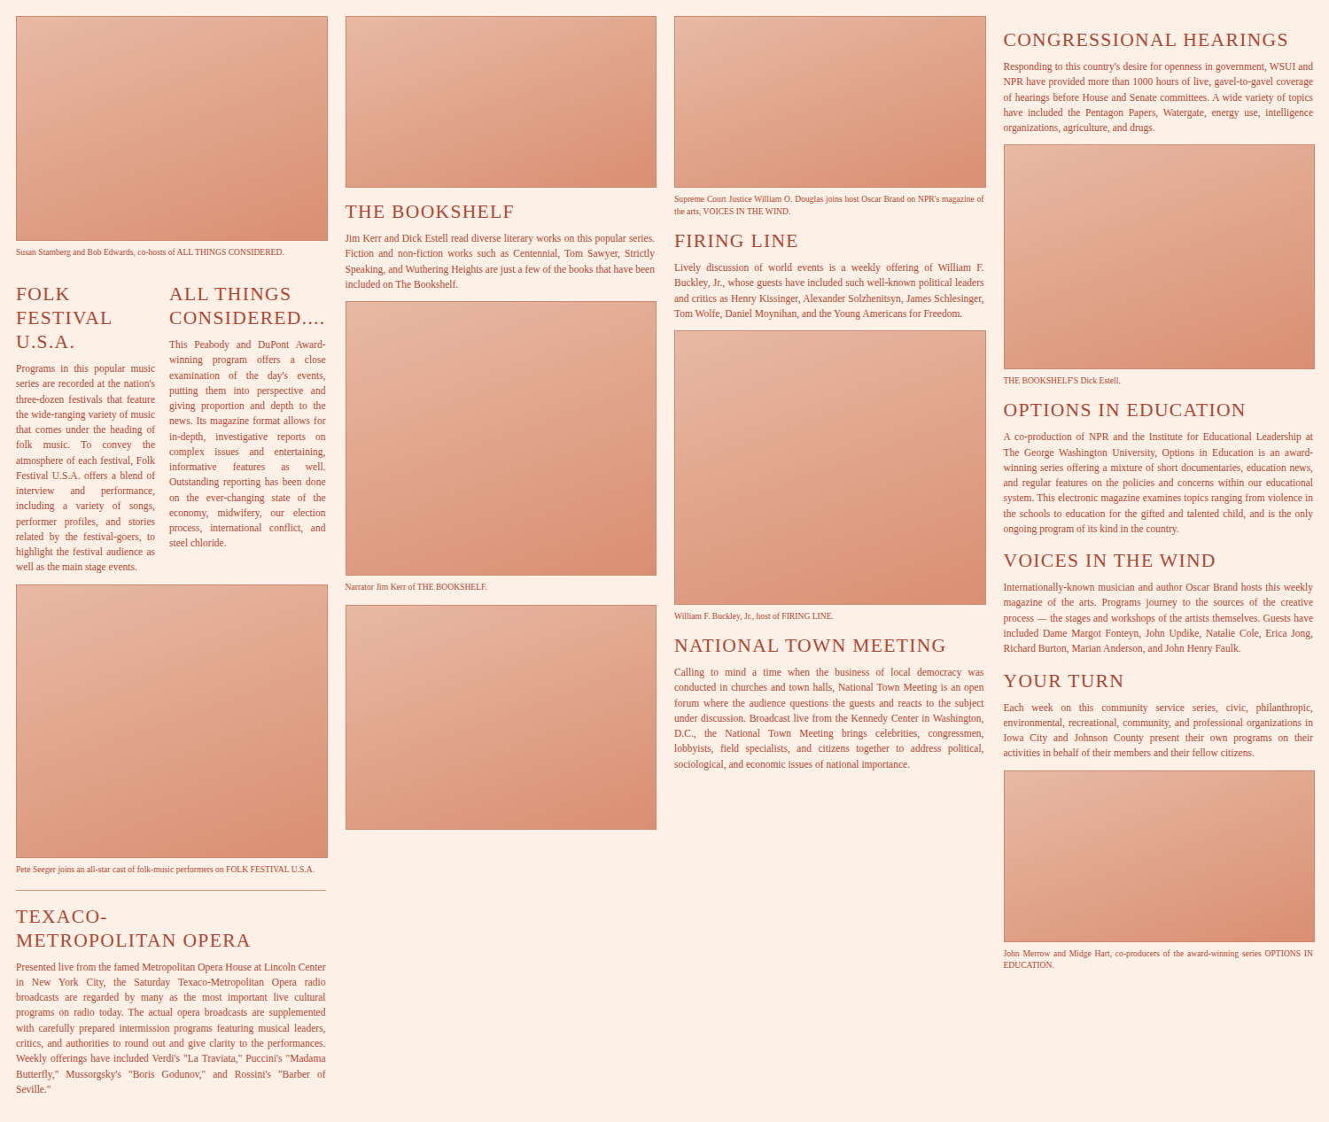Susan Stamberg and Bob Edwards, co-hosts of ALL THINGS CONSIDERED.
FOLK FESTIVAL U.S.A.
Programs in this popular music series are recorded at the nation's three-dozen festivals that feature the wide-ranging variety of music that comes under the heading of folk music. To convey the atmosphere of each festival, Folk Festival U.S.A. offers a blend of interview and performance, including a variety of songs, performer profiles, and stories related by the festival-goers, to highlight the festival audience as well as the main stage events.
ALL THINGS CONSIDERED....
This Peabody and DuPont Award-winning program offers a close examination of the day's events, putting them into perspective and giving proportion and depth to the news. Its magazine format allows for in-depth, investigative reports on complex issues and entertaining, informative features as well. Outstanding reporting has been done on the ever-changing state of the economy, midwifery, our election process, international conflict, and steel chloride.
Pete Seeger joins an all-star cast of folk-music performers on FOLK FESTIVAL U.S.A.
TEXACO-
METROPOLITAN OPERA
Presented live from the famed Metropolitan Opera House at Lincoln Center in New York City, the Saturday Texaco-Metropolitan Opera radio broadcasts are regarded by many as the most important live cultural programs on radio today. The actual opera broadcasts are supplemented with carefully prepared intermission programs featuring musical leaders, critics, and authorities to round out and give clarity to the performances. Weekly offerings have included Verdi's "La Traviata," Puccini's "Madama Butterfly," Mussorgsky's "Boris Godunov," and Rossini's "Barber of Seville."
THE BOOKSHELF
Jim Kerr and Dick Estell read diverse literary works on this popular series. Fiction and non-fiction works such as Centennial, Tom Sawyer, Strictly Speaking, and Wuthering Heights are just a few of the books that have been included on The Bookshelf.
Narrator Jim Kerr of THE BOOKSHELF.
Supreme Court Justice William O. Douglas joins host Oscar Brand on NPR's magazine of the arts, VOICES IN THE WIND.
FIRING LINE
Lively discussion of world events is a weekly offering of William F. Buckley, Jr., whose guests have included such well-known political leaders and critics as Henry Kissinger, Alexander Solzhenitsyn, James Schlesinger, Tom Wolfe, Daniel Moynihan, and the Young Americans for Freedom.
William F. Buckley, Jr., host of FIRING LINE.
NATIONAL TOWN MEETING
Calling to mind a time when the business of local democracy was conducted in churches and town halls, National Town Meeting is an open forum where the audience questions the guests and reacts to the subject under discussion. Broadcast live from the Kennedy Center in Washington, D.C., the National Town Meeting brings celebrities, congressmen, lobbyists, field specialists, and citizens together to address political, sociological, and economic issues of national importance.
CONGRESSIONAL HEARINGS
Responding to this country's desire for openness in government, WSUI and NPR have provided more than 1000 hours of live, gavel-to-gavel coverage of hearings before House and Senate committees. A wide variety of topics have included the Pentagon Papers, Watergate, energy use, intelligence organizations, agriculture, and drugs.
THE BOOKSHELF'S Dick Estell.
OPTIONS IN EDUCATION
A co-production of NPR and the Institute for Educational Leadership at The George Washington University, Options in Education is an award-winning series offering a mixture of short documentaries, education news, and regular features on the policies and concerns within our educational system. This electronic magazine examines topics ranging from violence in the schools to education for the gifted and talented child, and is the only ongoing program of its kind in the country.
VOICES IN THE WIND
Internationally-known musician and author Oscar Brand hosts this weekly magazine of the arts. Programs journey to the sources of the creative process — the stages and workshops of the artists themselves. Guests have included Dame Margot Fonteyn, John Updike, Natalie Cole, Erica Jong, Richard Burton, Marian Anderson, and John Henry Faulk.
YOUR TURN
Each week on this community service series, civic, philanthropic, environmental, recreational, community, and professional organizations in Iowa City and Johnson County present their own programs on their activities in behalf of their members and their fellow citizens.
John Merrow and Midge Hart, co-producers of the award-winning series OPTIONS IN EDUCATION.